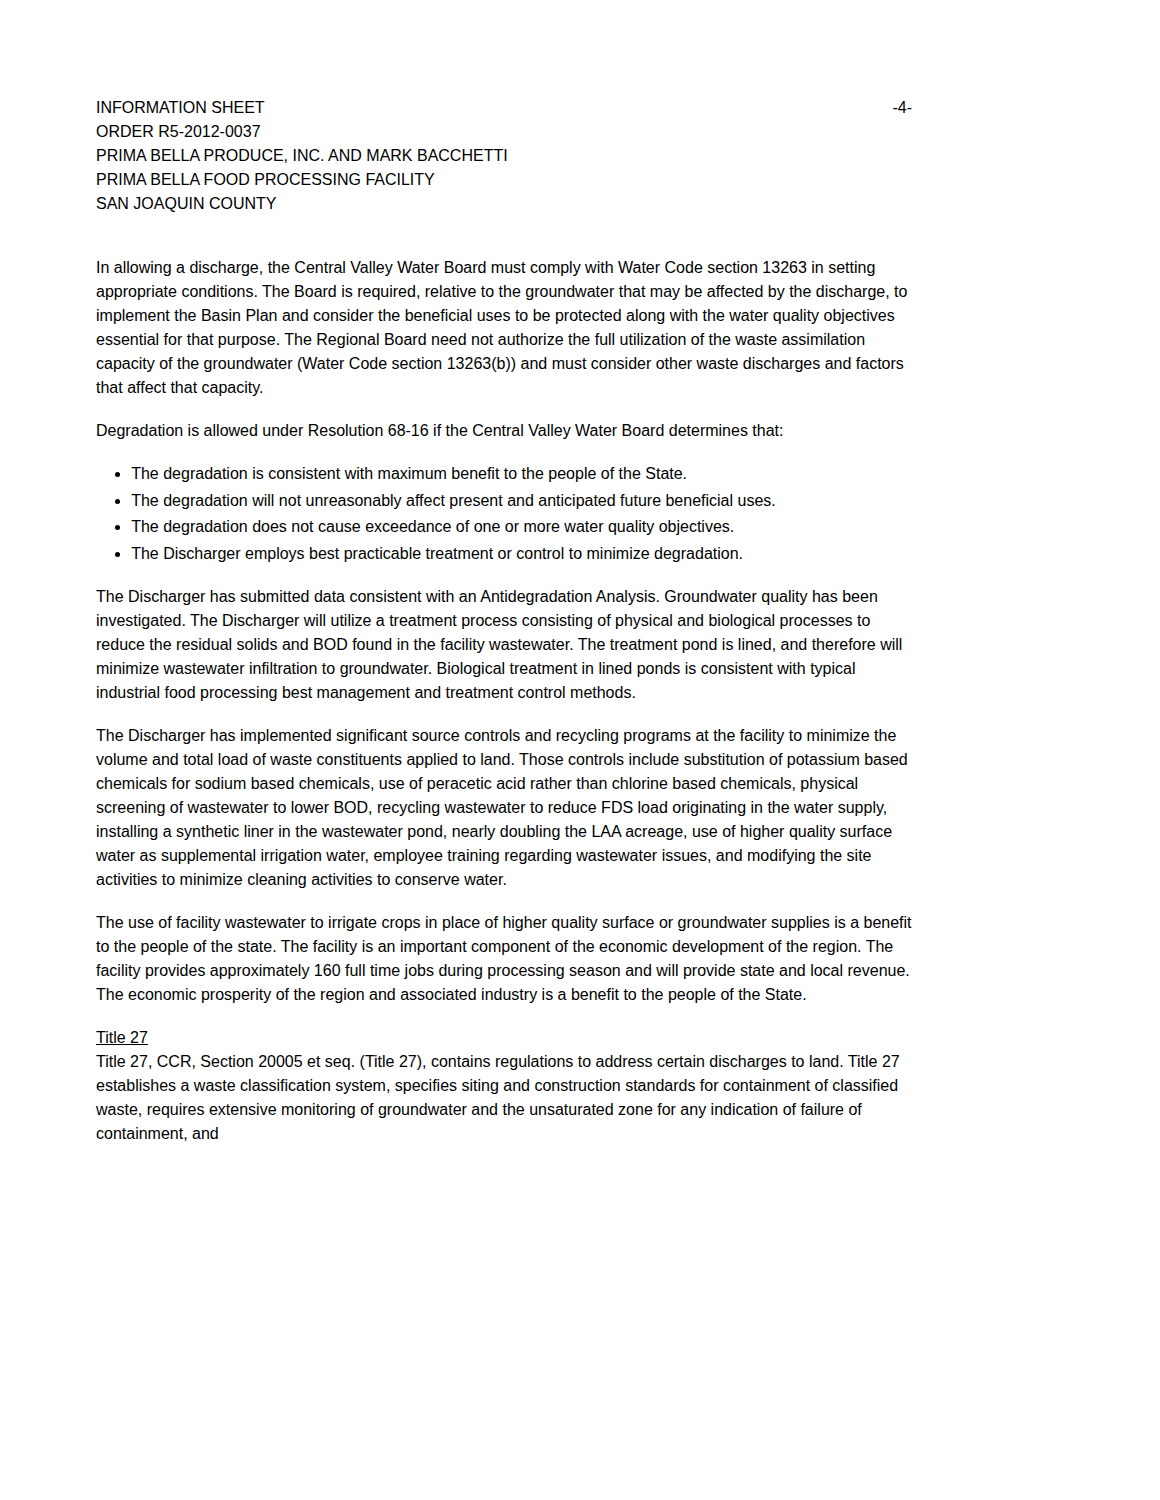INFORMATION SHEET -4-
ORDER R5-2012-0037
PRIMA BELLA PRODUCE, INC. AND MARK BACCHETTI
PRIMA BELLA FOOD PROCESSING FACILITY
SAN JOAQUIN COUNTY
In allowing a discharge, the Central Valley Water Board must comply with Water Code section 13263 in setting appropriate conditions. The Board is required, relative to the groundwater that may be affected by the discharge, to implement the Basin Plan and consider the beneficial uses to be protected along with the water quality objectives essential for that purpose. The Regional Board need not authorize the full utilization of the waste assimilation capacity of the groundwater (Water Code section 13263(b)) and must consider other waste discharges and factors that affect that capacity.
Degradation is allowed under Resolution 68-16 if the Central Valley Water Board determines that:
The degradation is consistent with maximum benefit to the people of the State.
The degradation will not unreasonably affect present and anticipated future beneficial uses.
The degradation does not cause exceedance of one or more water quality objectives.
The Discharger employs best practicable treatment or control to minimize degradation.
The Discharger has submitted data consistent with an Antidegradation Analysis. Groundwater quality has been investigated. The Discharger will utilize a treatment process consisting of physical and biological processes to reduce the residual solids and BOD found in the facility wastewater. The treatment pond is lined, and therefore will minimize wastewater infiltration to groundwater. Biological treatment in lined ponds is consistent with typical industrial food processing best management and treatment control methods.
The Discharger has implemented significant source controls and recycling programs at the facility to minimize the volume and total load of waste constituents applied to land. Those controls include substitution of potassium based chemicals for sodium based chemicals, use of peracetic acid rather than chlorine based chemicals, physical screening of wastewater to lower BOD, recycling wastewater to reduce FDS load originating in the water supply, installing a synthetic liner in the wastewater pond, nearly doubling the LAA acreage, use of higher quality surface water as supplemental irrigation water, employee training regarding wastewater issues, and modifying the site activities to minimize cleaning activities to conserve water.
The use of facility wastewater to irrigate crops in place of higher quality surface or groundwater supplies is a benefit to the people of the state. The facility is an important component of the economic development of the region. The facility provides approximately 160 full time jobs during processing season and will provide state and local revenue. The economic prosperity of the region and associated industry is a benefit to the people of the State.
Title 27
Title 27, CCR, Section 20005 et seq. (Title 27), contains regulations to address certain discharges to land. Title 27 establishes a waste classification system, specifies siting and construction standards for containment of classified waste, requires extensive monitoring of groundwater and the unsaturated zone for any indication of failure of containment, and